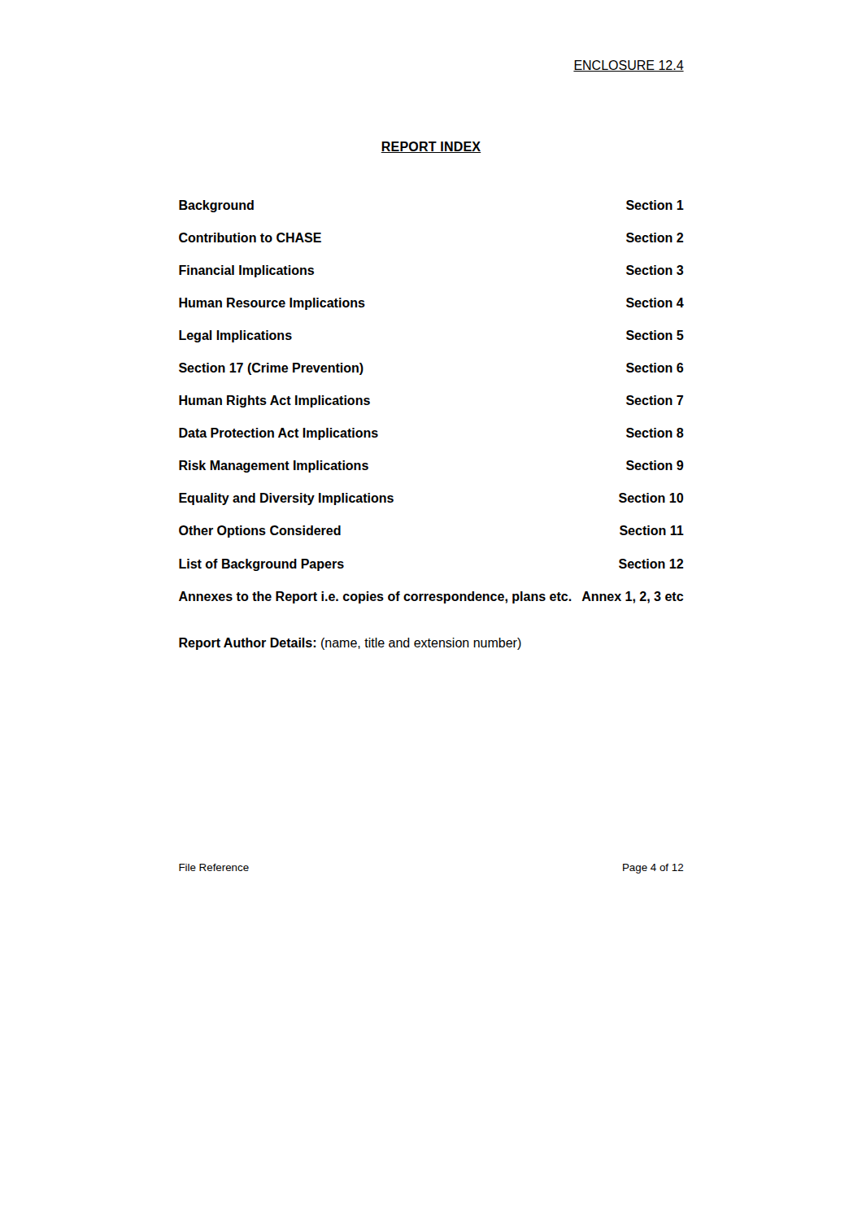ENCLOSURE 12.4
REPORT INDEX
| Background | Section 1 |
| Contribution to CHASE | Section 2 |
| Financial Implications | Section 3 |
| Human Resource Implications | Section 4 |
| Legal Implications | Section 5 |
| Section 17 (Crime Prevention) | Section 6 |
| Human Rights Act Implications | Section 7 |
| Data Protection Act Implications | Section 8 |
| Risk Management Implications | Section 9 |
| Equality and Diversity Implications | Section 10 |
| Other Options Considered | Section 11 |
| List of Background Papers | Section 12 |
| Annexes to the Report i.e. copies of correspondence, plans etc. | Annex 1, 2, 3 etc |
Report Author Details: (name, title and extension number)
File Reference Page 4 of 12